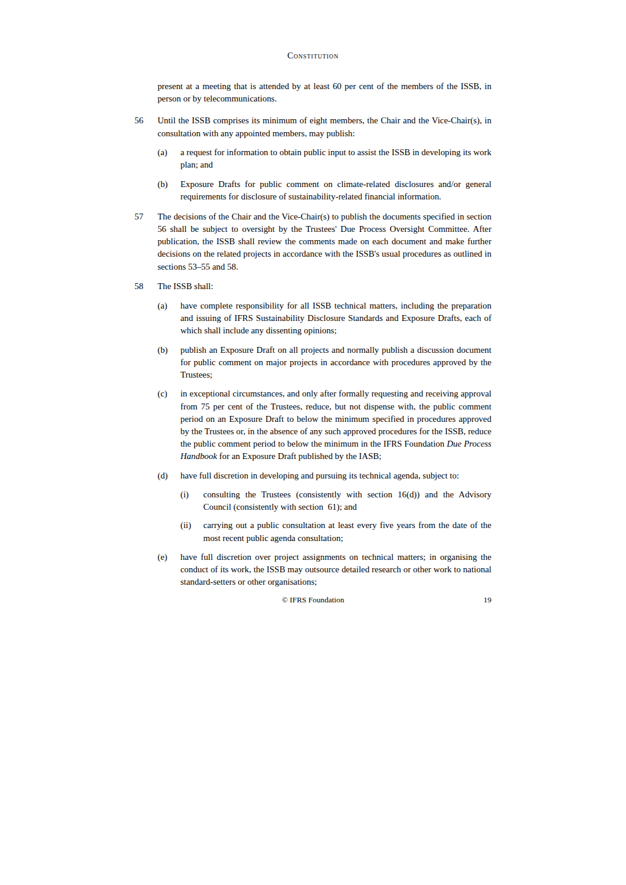Constitution
present at a meeting that is attended by at least 60 per cent of the members of the ISSB, in person or by telecommunications.
56
Until the ISSB comprises its minimum of eight members, the Chair and the Vice-Chair(s), in consultation with any appointed members, may publish:
(a)
a request for information to obtain public input to assist the ISSB in developing its work plan; and
(b)
Exposure Drafts for public comment on climate-related disclosures and/or general requirements for disclosure of sustainability-related financial information.
57
The decisions of the Chair and the Vice-Chair(s) to publish the documents specified in section 56 shall be subject to oversight by the Trustees' Due Process Oversight Committee. After publication, the ISSB shall review the comments made on each document and make further decisions on the related projects in accordance with the ISSB's usual procedures as outlined in sections 53–55 and 58.
58
The ISSB shall:
(a)
have complete responsibility for all ISSB technical matters, including the preparation and issuing of IFRS Sustainability Disclosure Standards and Exposure Drafts, each of which shall include any dissenting opinions;
(b)
publish an Exposure Draft on all projects and normally publish a discussion document for public comment on major projects in accordance with procedures approved by the Trustees;
(c)
in exceptional circumstances, and only after formally requesting and receiving approval from 75 per cent of the Trustees, reduce, but not dispense with, the public comment period on an Exposure Draft to below the minimum specified in procedures approved by the Trustees or, in the absence of any such approved procedures for the ISSB, reduce the public comment period to below the minimum in the IFRS Foundation Due Process Handbook for an Exposure Draft published by the IASB;
(d)
have full discretion in developing and pursuing its technical agenda, subject to:
(i)
consulting the Trustees (consistently with section 16(d)) and the Advisory Council (consistently with section 61); and
(ii)
carrying out a public consultation at least every five years from the date of the most recent public agenda consultation;
(e)
have full discretion over project assignments on technical matters; in organising the conduct of its work, the ISSB may outsource detailed research or other work to national standard-setters or other organisations;
© IFRS Foundation
19